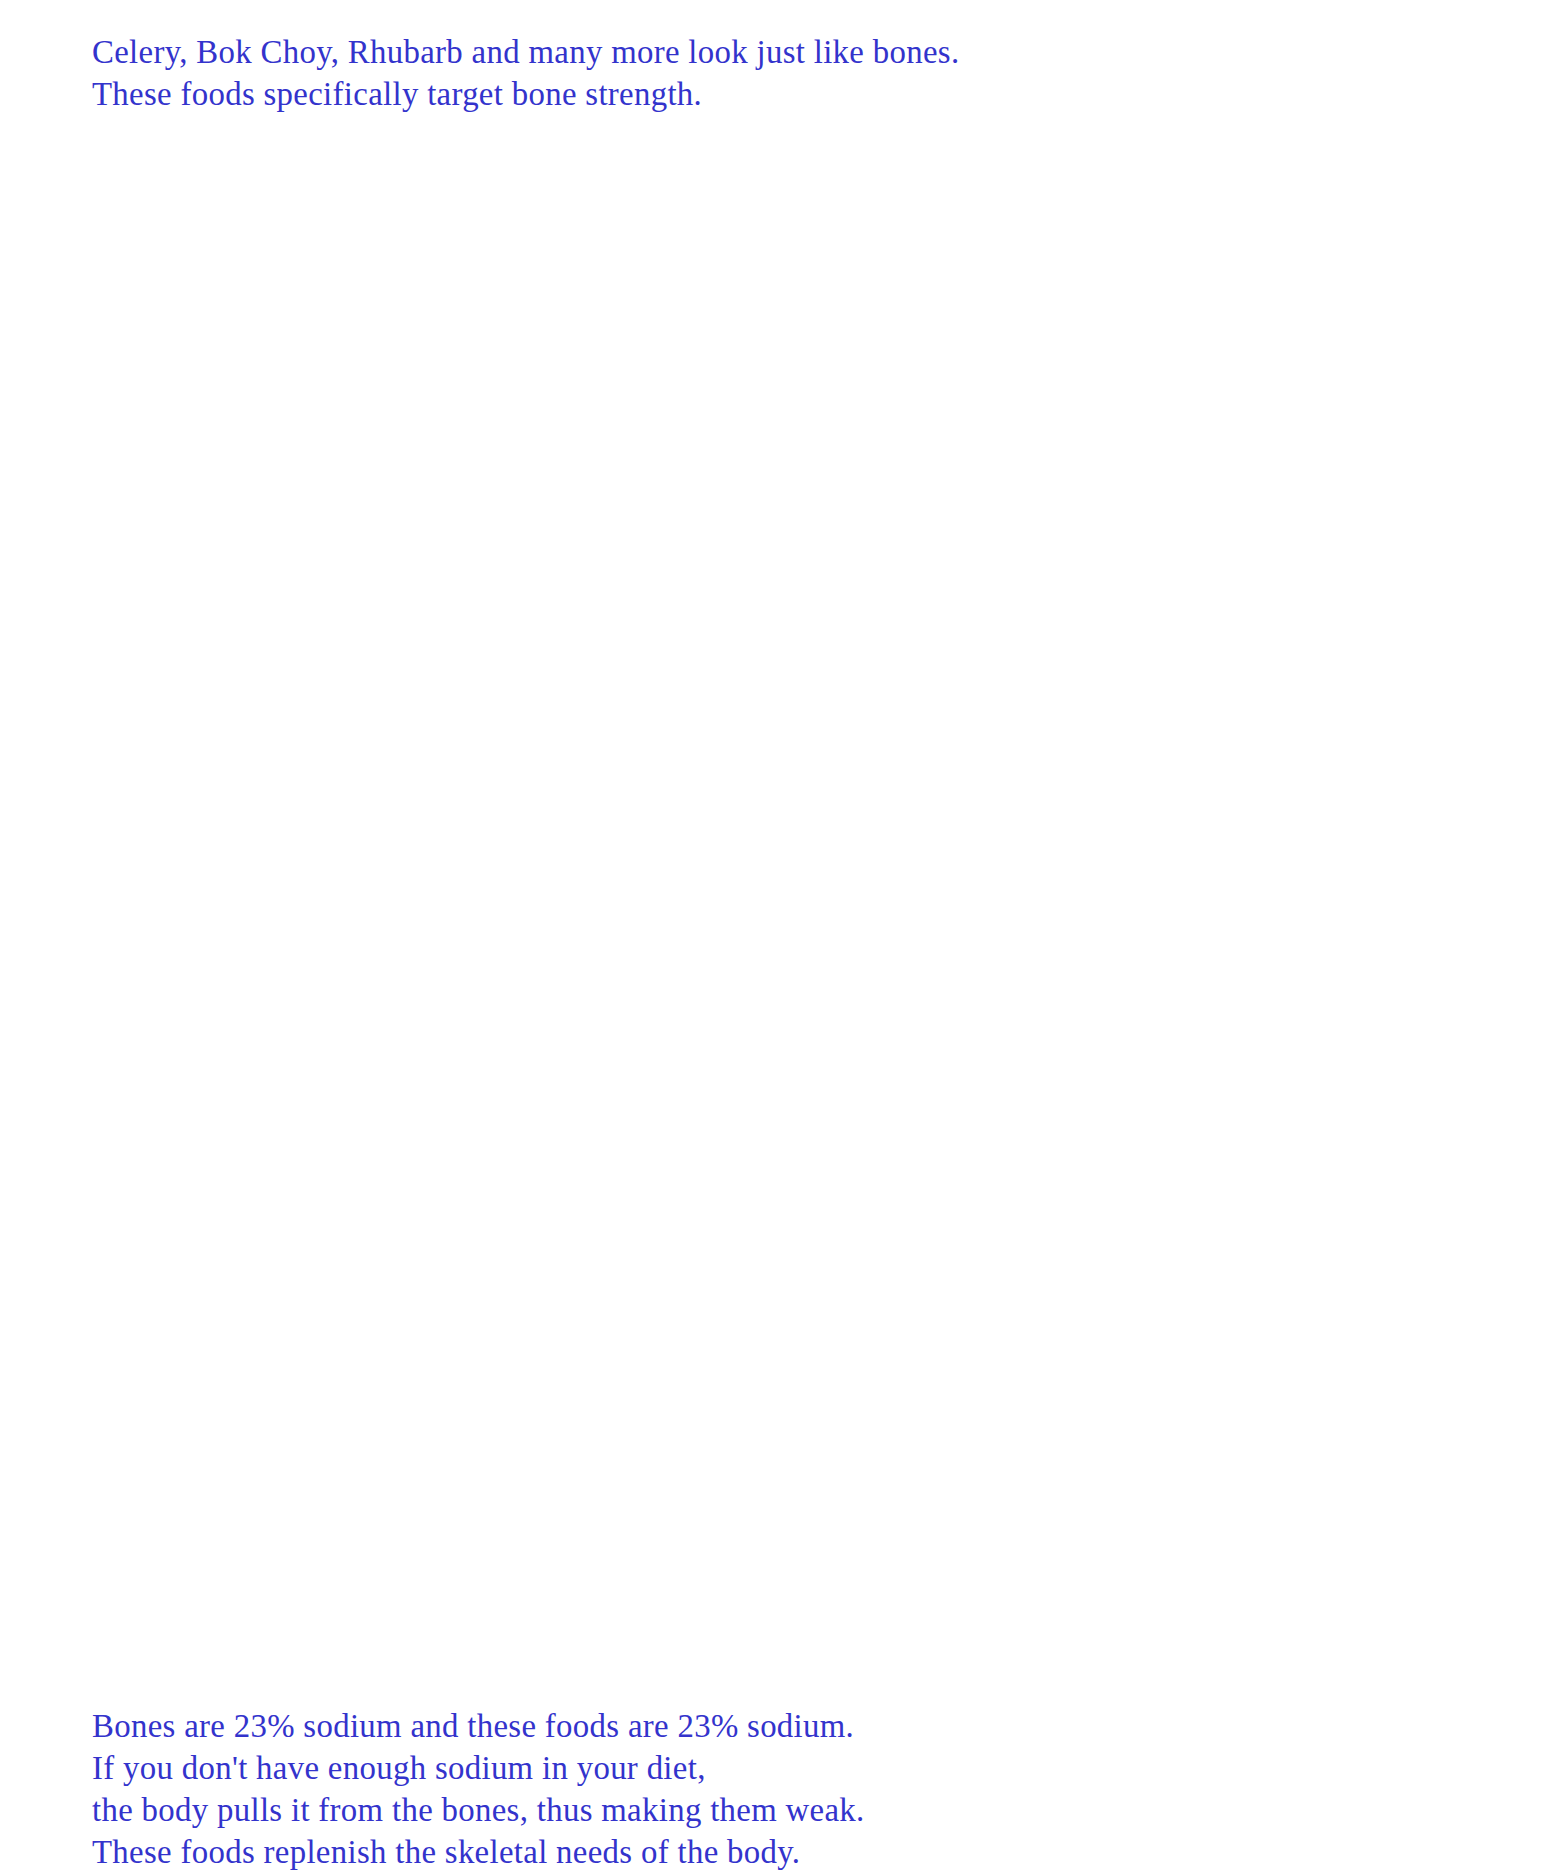Celery, Bok Choy, Rhubarb and many more look just like bones.
These foods specifically target bone strength.
Bones are 23% sodium and these foods are 23% sodium.
If you don't have enough sodium in your diet,
the body pulls it from the bones, thus making them weak.
These foods replenish the skeletal needs of the body.